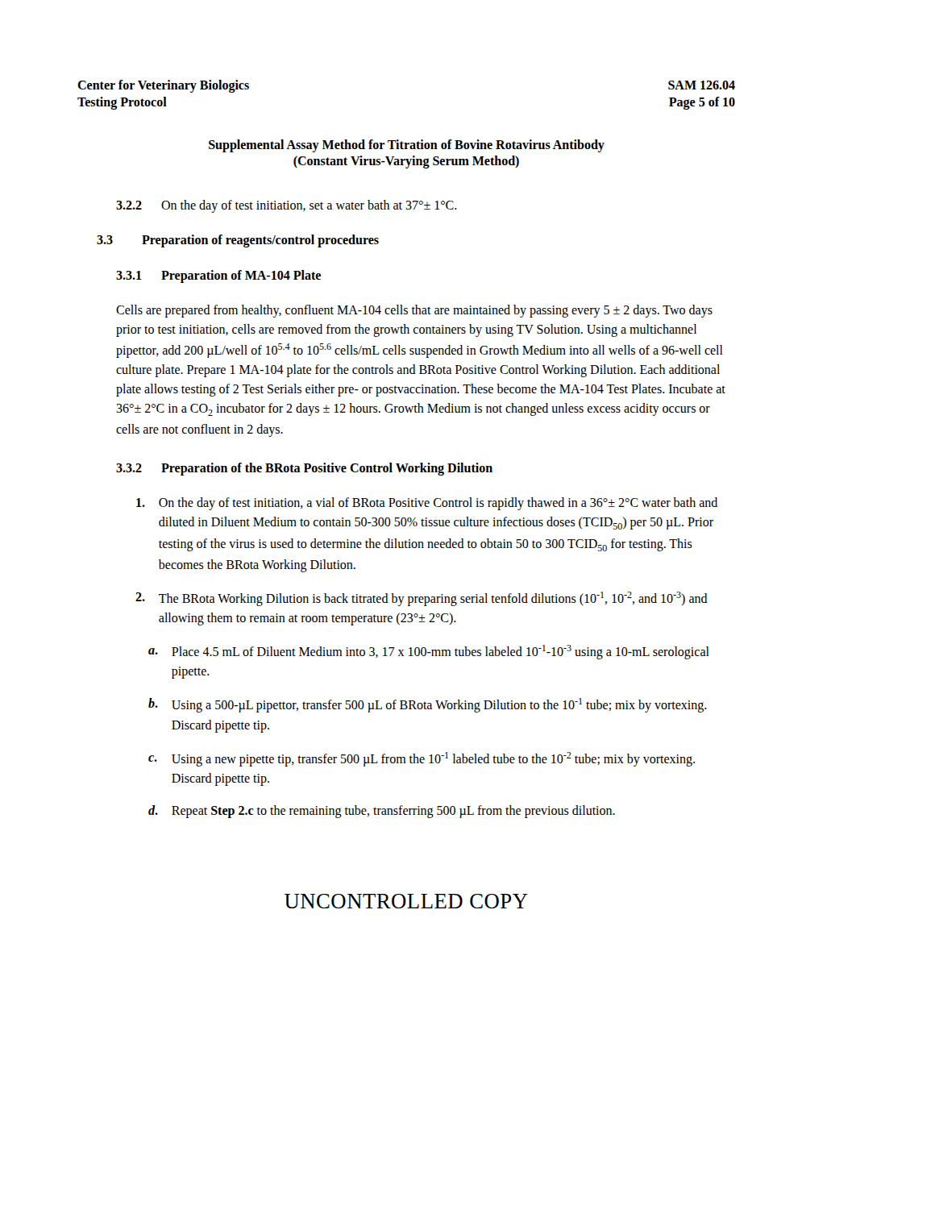Center for Veterinary Biologics
Testing Protocol
SAM 126.04
Page 5 of 10
Supplemental Assay Method for Titration of Bovine Rotavirus Antibody
(Constant Virus-Varying Serum Method)
3.2.2 On the day of test initiation, set a water bath at 37°± 1°C.
3.3 Preparation of reagents/control procedures
3.3.1 Preparation of MA-104 Plate
Cells are prepared from healthy, confluent MA-104 cells that are maintained by passing every 5 ± 2 days. Two days prior to test initiation, cells are removed from the growth containers by using TV Solution. Using a multichannel pipettor, add 200 µL/well of 105.4 to 105.6 cells/mL cells suspended in Growth Medium into all wells of a 96-well cell culture plate. Prepare 1 MA-104 plate for the controls and BRota Positive Control Working Dilution. Each additional plate allows testing of 2 Test Serials either pre- or postvaccination. These become the MA-104 Test Plates. Incubate at 36°± 2°C in a CO2 incubator for 2 days ± 12 hours. Growth Medium is not changed unless excess acidity occurs or cells are not confluent in 2 days.
3.3.2 Preparation of the BRota Positive Control Working Dilution
1. On the day of test initiation, a vial of BRota Positive Control is rapidly thawed in a 36°± 2°C water bath and diluted in Diluent Medium to contain 50-300 50% tissue culture infectious doses (TCID50) per 50 µL. Prior testing of the virus is used to determine the dilution needed to obtain 50 to 300 TCID50 for testing. This becomes the BRota Working Dilution.
2. The BRota Working Dilution is back titrated by preparing serial tenfold dilutions (10-1, 10-2, and 10-3) and allowing them to remain at room temperature (23°± 2°C).
a. Place 4.5 mL of Diluent Medium into 3, 17 x 100-mm tubes labeled 10-1-10-3 using a 10-mL serological pipette.
b. Using a 500-µL pipettor, transfer 500 µL of BRota Working Dilution to the 10-1 tube; mix by vortexing. Discard pipette tip.
c. Using a new pipette tip, transfer 500 µL from the 10-1 labeled tube to the 10-2 tube; mix by vortexing. Discard pipette tip.
d. Repeat Step 2.c to the remaining tube, transferring 500 µL from the previous dilution.
UNCONTROLLED COPY